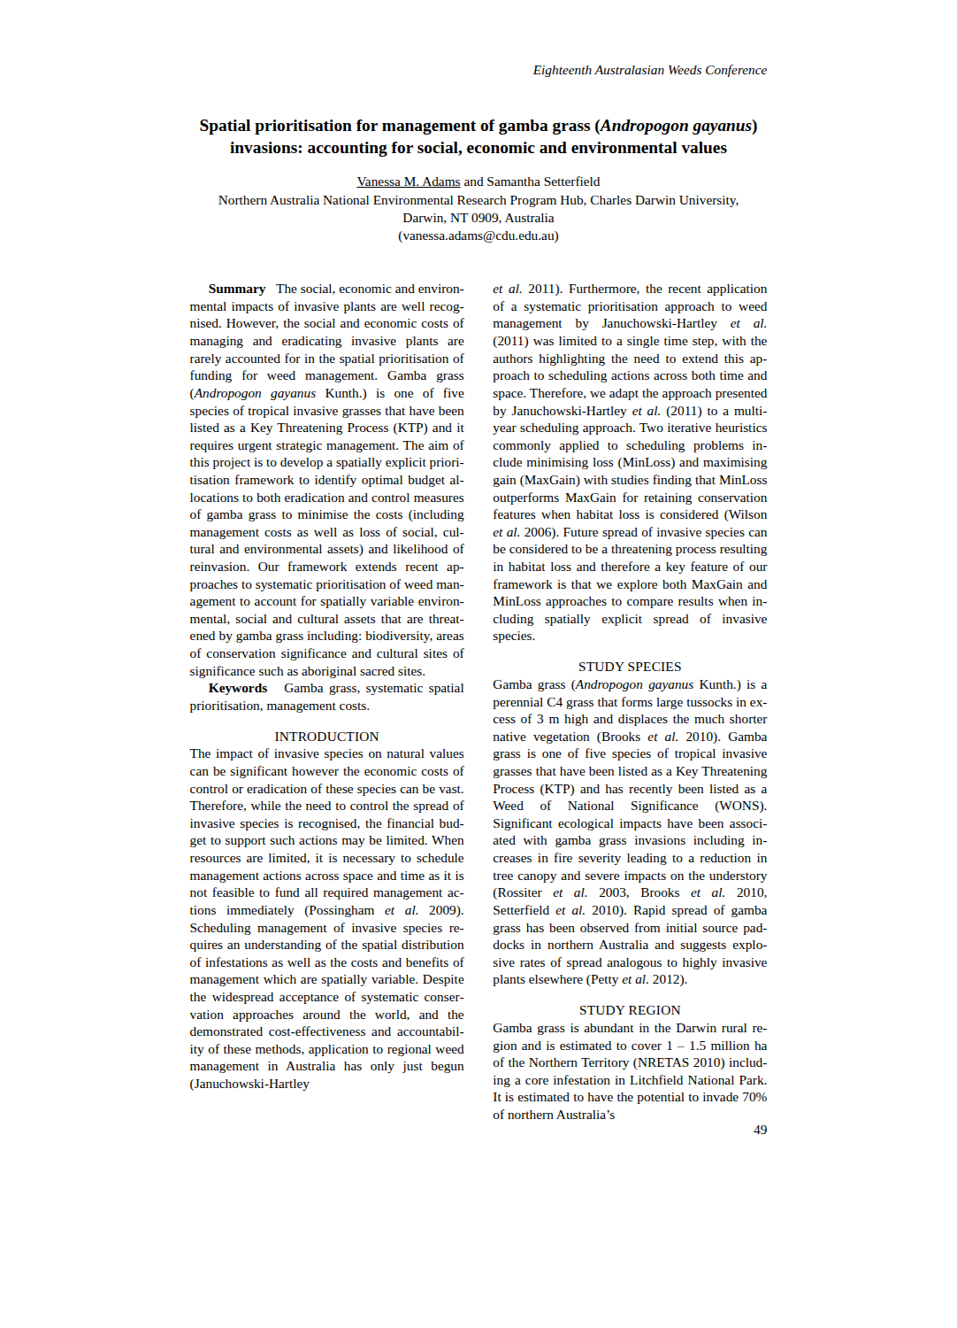Eighteenth Australasian Weeds Conference
Spatial prioritisation for management of gamba grass (Andropogon gayanus)
invasions: accounting for social, economic and environmental values
Vanessa M. Adams and Samantha Setterfield
Northern Australia National Environmental Research Program Hub, Charles Darwin University,
Darwin, NT 0909, Australia
(vanessa.adams@cdu.edu.au)
Summary The social, economic and environmental impacts of invasive plants are well recognised. However, the social and economic costs of managing and eradicating invasive plants are rarely accounted for in the spatial prioritisation of funding for weed management. Gamba grass (Andropogon gayanus Kunth.) is one of five species of tropical invasive grasses that have been listed as a Key Threatening Process (KTP) and it requires urgent strategic management. The aim of this project is to develop a spatially explicit prioritisation framework to identify optimal budget allocations to both eradication and control measures of gamba grass to minimise the costs (including management costs as well as loss of social, cultural and environmental assets) and likelihood of reinvasion. Our framework extends recent approaches to systematic prioritisation of weed management to account for spatially variable environmental, social and cultural assets that are threatened by gamba grass including: biodiversity, areas of conservation significance and cultural sites of significance such as aboriginal sacred sites.
Keywords Gamba grass, systematic spatial prioritisation, management costs.
Introduction
The impact of invasive species on natural values can be significant however the economic costs of control or eradication of these species can be vast. Therefore, while the need to control the spread of invasive species is recognised, the financial budget to support such actions may be limited. When resources are limited, it is necessary to schedule management actions across space and time as it is not feasible to fund all required management actions immediately (Possingham et al. 2009). Scheduling management of invasive species requires an understanding of the spatial distribution of infestations as well as the costs and benefits of management which are spatially variable. Despite the widespread acceptance of systematic conservation approaches around the world, and the demonstrated cost-effectiveness and accountability of these methods, application to regional weed management in Australia has only just begun (Januchowski-Hartley
et al. 2011). Furthermore, the recent application of a systematic prioritisation approach to weed management by Januchowski-Hartley et al. (2011) was limited to a single time step, with the authors highlighting the need to extend this approach to scheduling actions across both time and space. Therefore, we adapt the approach presented by Januchowski-Hartley et al. (2011) to a multi-year scheduling approach. Two iterative heuristics commonly applied to scheduling problems include minimising loss (MinLoss) and maximising gain (MaxGain) with studies finding that MinLoss outperforms MaxGain for retaining conservation features when habitat loss is considered (Wilson et al. 2006). Future spread of invasive species can be considered to be a threatening process resulting in habitat loss and therefore a key feature of our framework is that we explore both MaxGain and MinLoss approaches to compare results when including spatially explicit spread of invasive species.
Study species
Gamba grass (Andropogon gayanus Kunth.) is a perennial C4 grass that forms large tussocks in excess of 3 m high and displaces the much shorter native vegetation (Brooks et al. 2010). Gamba grass is one of five species of tropical invasive grasses that have been listed as a Key Threatening Process (KTP) and has recently been listed as a Weed of National Significance (WONS). Significant ecological impacts have been associated with gamba grass invasions including increases in fire severity leading to a reduction in tree canopy and severe impacts on the understory (Rossiter et al. 2003, Brooks et al. 2010, Setterfield et al. 2010). Rapid spread of gamba grass has been observed from initial source paddocks in northern Australia and suggests explosive rates of spread analogous to highly invasive plants elsewhere (Petty et al. 2012).
Study region
Gamba grass is abundant in the Darwin rural region and is estimated to cover 1 – 1.5 million ha of the Northern Territory (NRETAS 2010) including a core infestation in Litchfield National Park. It is estimated to have the potential to invade 70% of northern Australia’s
49